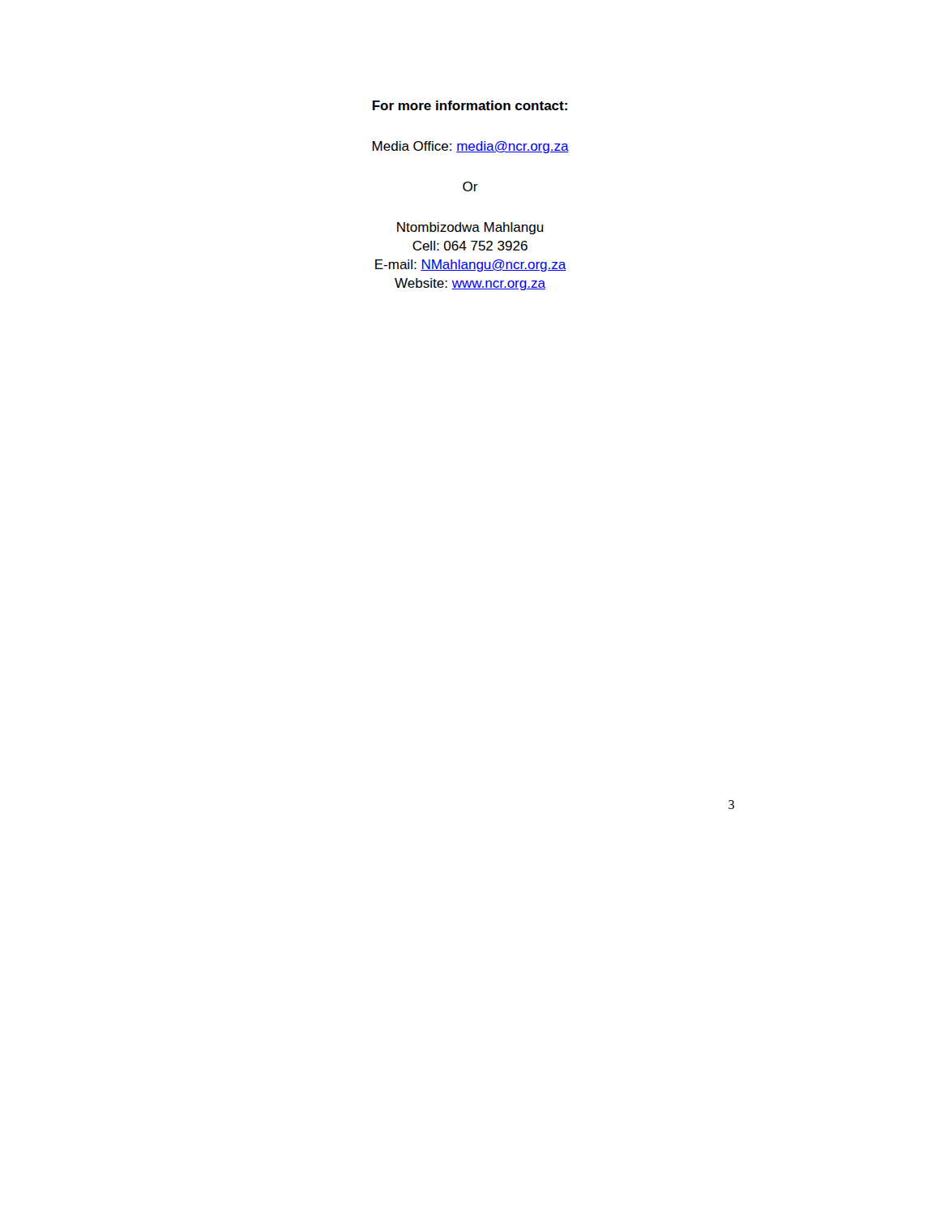For more information contact:
Media Office: media@ncr.org.za
Or
Ntombizodwa Mahlangu
Cell: 064 752 3926
E-mail: NMahlangu@ncr.org.za
Website: www.ncr.org.za
3